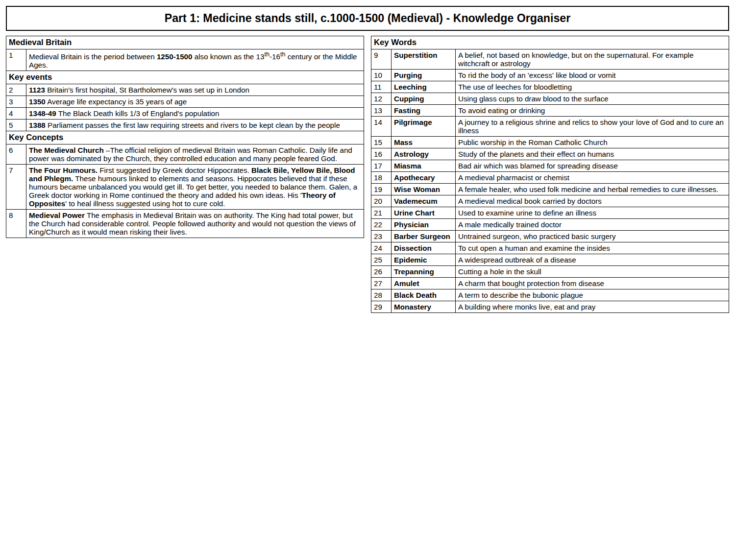Part 1: Medicine stands still, c.1000-1500 (Medieval) - Knowledge Organiser
| Medieval Britain |
| --- |
| 1 | Medieval Britain is the period between 1250-1500 also known as the 13 th -16 th century or the Middle Ages. |
| Key events |
| 2 | 1123 Britain's first hospital, St Bartholomew's was set up in London |
| 3 | 1350 Average life expectancy is 35 years of age |
| 4 | 1348-49 The Black Death kills 1/3 of England's population |
| 5 | 1388 Parliament passes the first law requiring streets and rivers to be kept clean by the people |
| Key Concepts |
| 6 | The Medieval Church –The official religion of medieval Britain was Roman Catholic. Daily life and power was dominated by the Church, they controlled education and many people feared God. |
| 7 | The Four Humours. First suggested by Greek doctor Hippocrates. Black Bile, Yellow Bile, Blood and Phlegm. These humours linked to elements and seasons. Hippocrates believed that if these humours became unbalanced you would get ill. To get better, you needed to balance them. Galen, a Greek doctor working in Rome continued the theory and added his own ideas. His ' Theory of Opposites ' to heal illness suggested using hot to cure cold. |
| 8 | Medieval Power The emphasis in Medieval Britain was on authority. The King had total power, but the Church had considerable control. People followed authority and would not question the views of King/Church as it would mean risking their lives. |
| Key Words |
| --- |
| 9 | Superstition | A belief, not based on knowledge, but on the supernatural. For example witchcraft or astrology |
| 10 | Purging | To rid the body of an 'excess' like blood or vomit |
| 11 | Leeching | The use of leeches for bloodletting |
| 12 | Cupping | Using glass cups to draw blood to the surface |
| 13 | Fasting | To avoid eating or drinking |
| 14 | Pilgrimage | A journey to a religious shrine and relics to show your love of God and to cure an illness |
| 15 | Mass | Public worship in the Roman Catholic Church |
| 16 | Astrology | Study of the planets and their effect on humans |
| 17 | Miasma | Bad air which was blamed for spreading disease |
| 18 | Apothecary | A medieval pharmacist or chemist |
| 19 | Wise Woman | A female healer, who used folk medicine and herbal remedies to cure illnesses. |
| 20 | Vademecum | A medieval medical book carried by doctors |
| 21 | Urine Chart | Used to examine urine to define an illness |
| 22 | Physician | A male medically trained doctor |
| 23 | Barber Surgeon | Untrained surgeon, who practiced basic surgery |
| 24 | Dissection | To cut open a human and examine the insides |
| 25 | Epidemic | A widespread outbreak of a disease |
| 26 | Trepanning | Cutting a hole in the skull |
| 27 | Amulet | A charm that bought protection from disease |
| 28 | Black Death | A term to describe the bubonic plague |
| 29 | Monastery | A building where monks live, eat and pray |